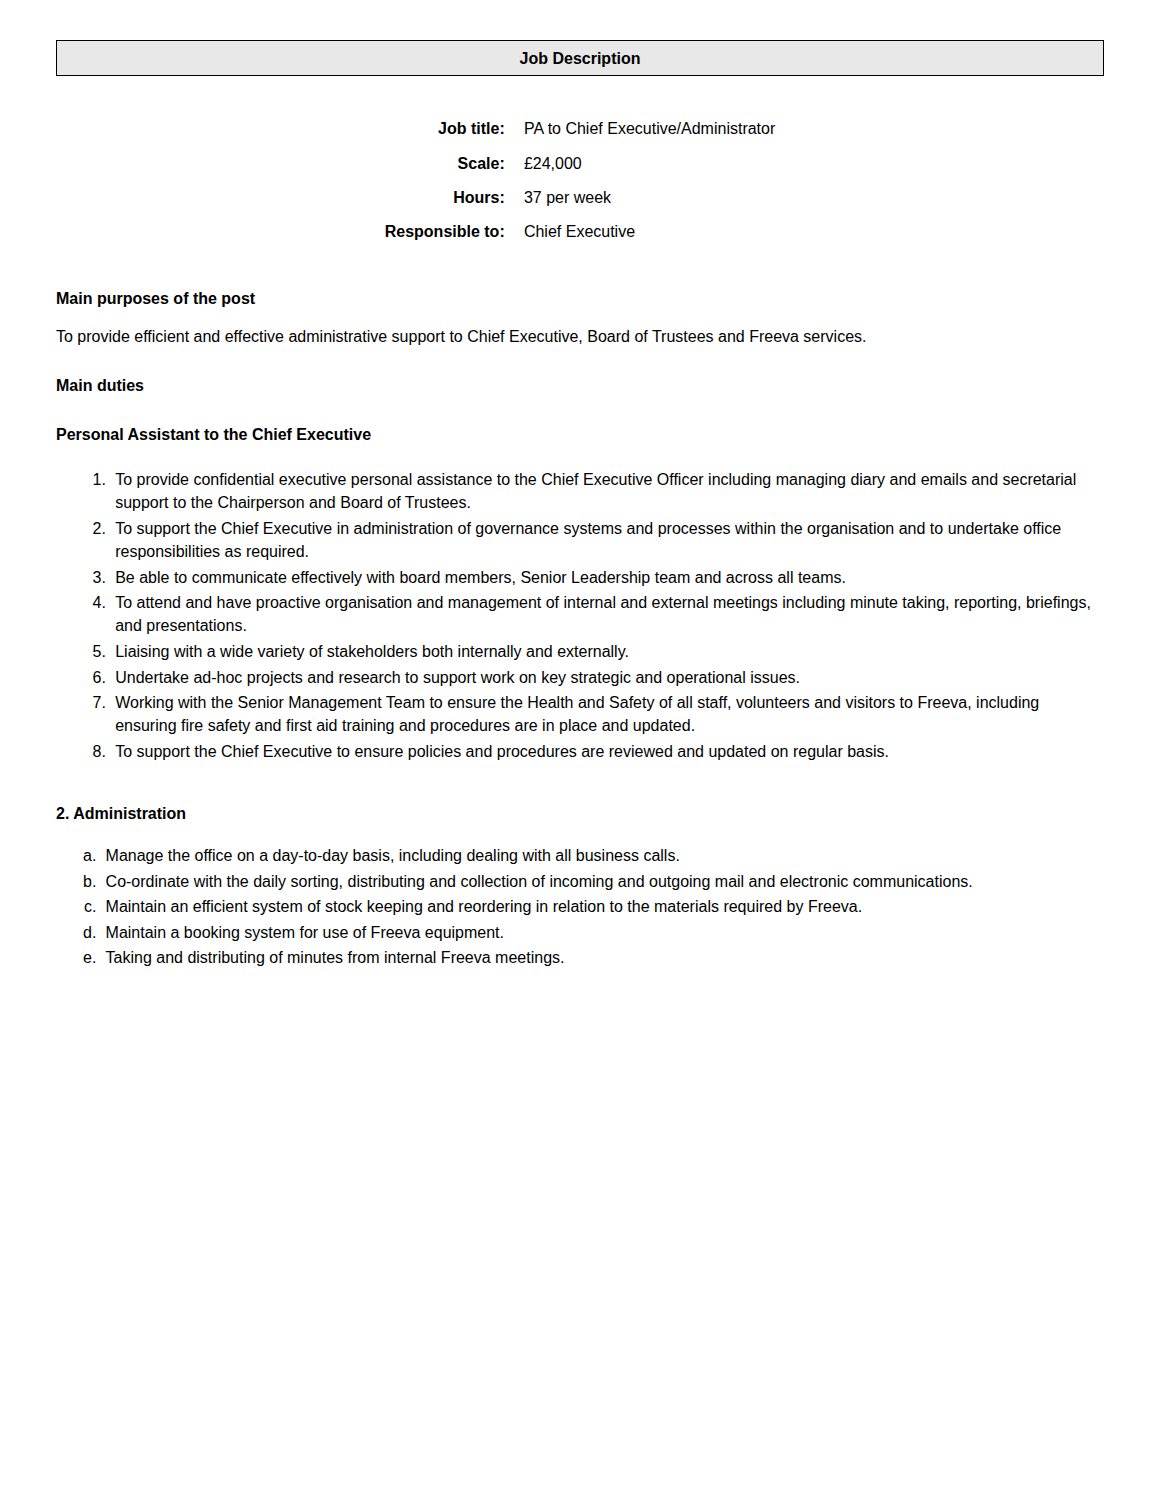Job Description
| Job title: | PA to Chief Executive/Administrator |
| Scale: | £24,000 |
| Hours: | 37 per week |
| Responsible to: | Chief Executive |
Main purposes of the post
To provide efficient and effective administrative support to Chief Executive, Board of Trustees and Freeva services.
Main duties
Personal Assistant to the Chief Executive
To provide confidential executive personal assistance to the Chief Executive Officer including managing diary and emails and secretarial support to the Chairperson and Board of Trustees.
To support the Chief Executive in administration of governance systems and processes within the organisation and to undertake office responsibilities as required.
Be able to communicate effectively with board members, Senior Leadership team and across all teams.
To attend and have proactive organisation and management of internal and external meetings including minute taking, reporting, briefings, and presentations.
Liaising with a wide variety of stakeholders both internally and externally.
Undertake ad-hoc projects and research to support work on key strategic and operational issues.
Working with the Senior Management Team to ensure the Health and Safety of all staff, volunteers and visitors to Freeva, including ensuring fire safety and first aid training and procedures are in place and updated.
To support the Chief Executive to ensure policies and procedures are reviewed and updated on regular basis.
2. Administration
Manage the office on a day-to-day basis, including dealing with all business calls.
Co-ordinate with the daily sorting, distributing and collection of incoming and outgoing mail and electronic communications.
Maintain an efficient system of stock keeping and reordering in relation to the materials required by Freeva.
Maintain a booking system for use of Freeva equipment.
Taking and distributing of minutes from internal Freeva meetings.